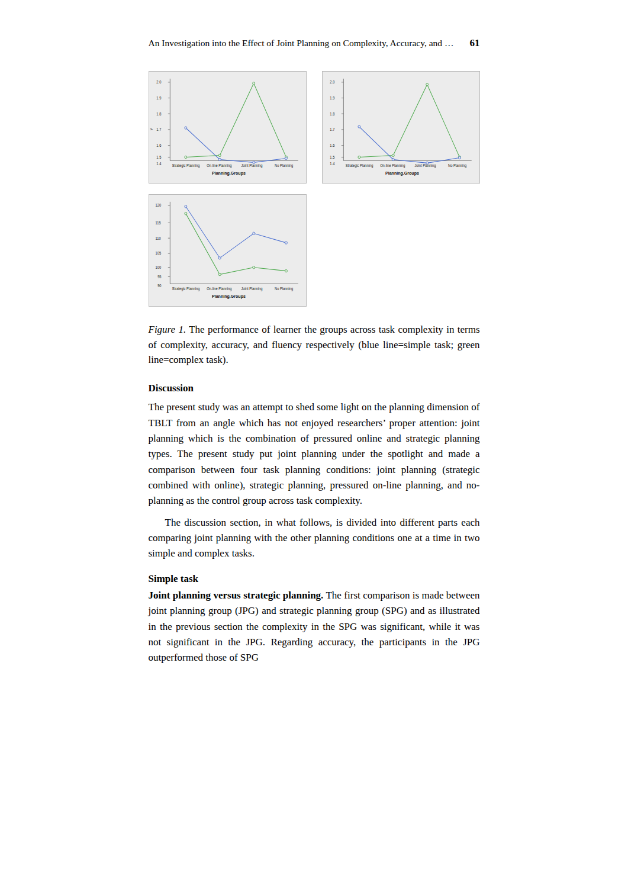An Investigation into the Effect of Joint Planning on Complexity, Accuracy, and …
61
2.0 1.9 1.8 1.7 1.6 1.5 1.4 y Strategic Planning On-line Planning Joint Planning No Planning Planning.Groups
2.0 1.9 1.8 1.7 1.6 1.5 1.4 Strategic Planning On-line Planning Joint Planning No Planning Planning.Groups
120 115 110 105 100 95 90 Strategic Planning On-line Planning Joint Planning No Planning Planning.Groups
Figure 1. The performance of learner the groups across task complexity in terms of complexity, accuracy, and fluency respectively (blue line=simple task; green line=complex task).
Discussion
The present study was an attempt to shed some light on the planning dimension of TBLT from an angle which has not enjoyed researchers’ proper attention: joint planning which is the combination of pressured online and strategic planning types. The present study put joint planning under the spotlight and made a comparison between four task planning conditions: joint planning (strategic combined with online), strategic planning, pressured on-line planning, and no-planning as the control group across task complexity.
The discussion section, in what follows, is divided into different parts each comparing joint planning with the other planning conditions one at a time in two simple and complex tasks.
Simple task
Joint planning versus strategic planning. The first comparison is made between joint planning group (JPG) and strategic planning group (SPG) and as illustrated in the previous section the complexity in the SPG was significant, while it was not significant in the JPG. Regarding accuracy, the participants in the JPG outperformed those of SPG